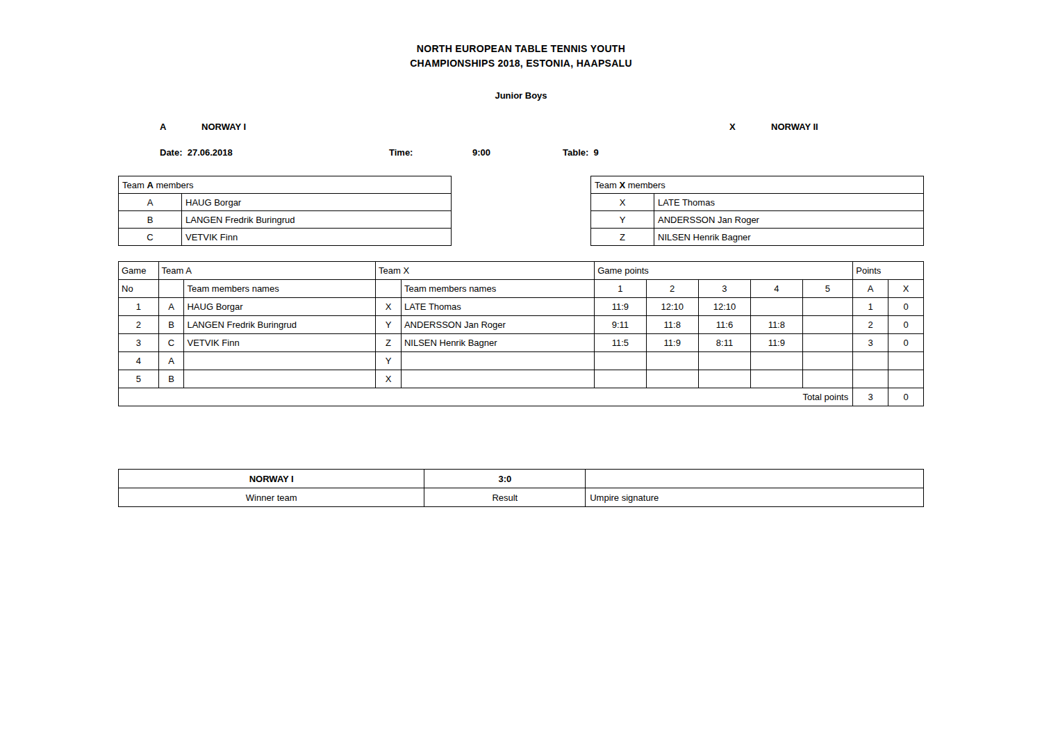NORTH EUROPEAN TABLE TENNIS YOUTH
CHAMPIONSHIPS 2018, ESTONIA, HAAPSALU
Junior Boys
ANORWAY I
XNORWAY II
Date: 27.06.2018
Time:
9:00
Table: 9
| Team A members |
| A | HAUG Borgar |
| B | LANGEN Fredrik Buringrud |
| C | VETVIK Finn |
| Team X members |
| X | LATE Thomas |
| Y | ANDERSSON Jan Roger |
| Z | NILSEN Henrik Bagner |
| Game | Team A | Team X | Game points | Points |
| No | | Team members names | | Team members names | 1 | 2 | 3 | 4 | 5 | A | X |
| 1 | A | HAUG Borgar | X | LATE Thomas | 11:9 | 12:10 | 12:10 | | | 1 | 0 |
| 2 | B | LANGEN Fredrik Buringrud | Y | ANDERSSON Jan Roger | 9:11 | 11:8 | 11:6 | 11:8 | | 2 | 0 |
| 3 | C | VETVIK Finn | Z | NILSEN Henrik Bagner | 11:5 | 11:9 | 8:11 | 11:9 | | 3 | 0 |
| 4 | A | | Y | | | | | | | | |
| 5 | B | | X | | | | | | | | |
| Total points | 3 | 0 |
| NORWAY I | 3:0 | |
| Winner team | Result | Umpire signature |